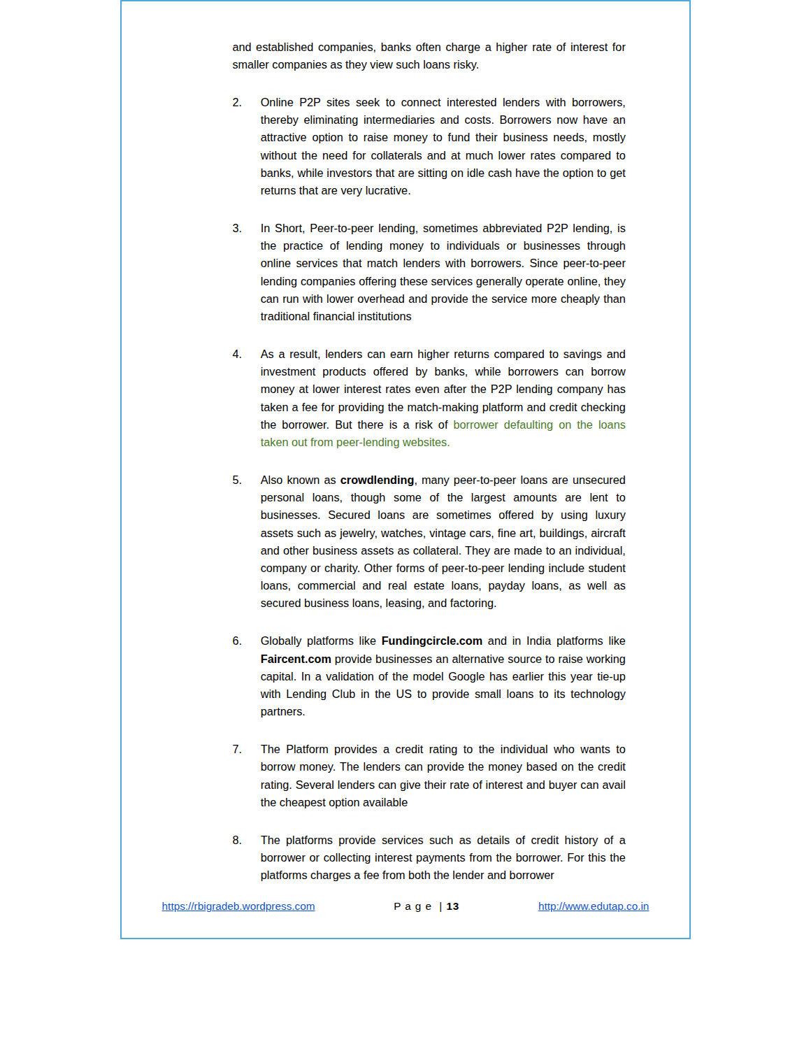and established companies, banks often charge a higher rate of interest for smaller companies as they view such loans risky.
Online P2P sites seek to connect interested lenders with borrowers, thereby eliminating intermediaries and costs. Borrowers now have an attractive option to raise money to fund their business needs, mostly without the need for collaterals and at much lower rates compared to banks, while investors that are sitting on idle cash have the option to get returns that are very lucrative.
In Short, Peer-to-peer lending, sometimes abbreviated P2P lending, is the practice of lending money to individuals or businesses through online services that match lenders with borrowers. Since peer-to-peer lending companies offering these services generally operate online, they can run with lower overhead and provide the service more cheaply than traditional financial institutions
As a result, lenders can earn higher returns compared to savings and investment products offered by banks, while borrowers can borrow money at lower interest rates even after the P2P lending company has taken a fee for providing the match-making platform and credit checking the borrower. But there is a risk of borrower defaulting on the loans taken out from peer-lending websites.
Also known as crowdlending, many peer-to-peer loans are unsecured personal loans, though some of the largest amounts are lent to businesses. Secured loans are sometimes offered by using luxury assets such as jewelry, watches, vintage cars, fine art, buildings, aircraft and other business assets as collateral. They are made to an individual, company or charity. Other forms of peer-to-peer lending include student loans, commercial and real estate loans, payday loans, as well as secured business loans, leasing, and factoring.
Globally platforms like Fundingcircle.com and in India platforms like Faircent.com provide businesses an alternative source to raise working capital. In a validation of the model Google has earlier this year tie-up with Lending Club in the US to provide small loans to its technology partners.
The Platform provides a credit rating to the individual who wants to borrow money. The lenders can provide the money based on the credit rating. Several lenders can give their rate of interest and buyer can avail the cheapest option available
The platforms provide services such as details of credit history of a borrower or collecting interest payments from the borrower. For this the platforms charges a fee from both the lender and borrower
https://rbigradeb.wordpress.com P a g e | 13 http://www.edutap.co.in